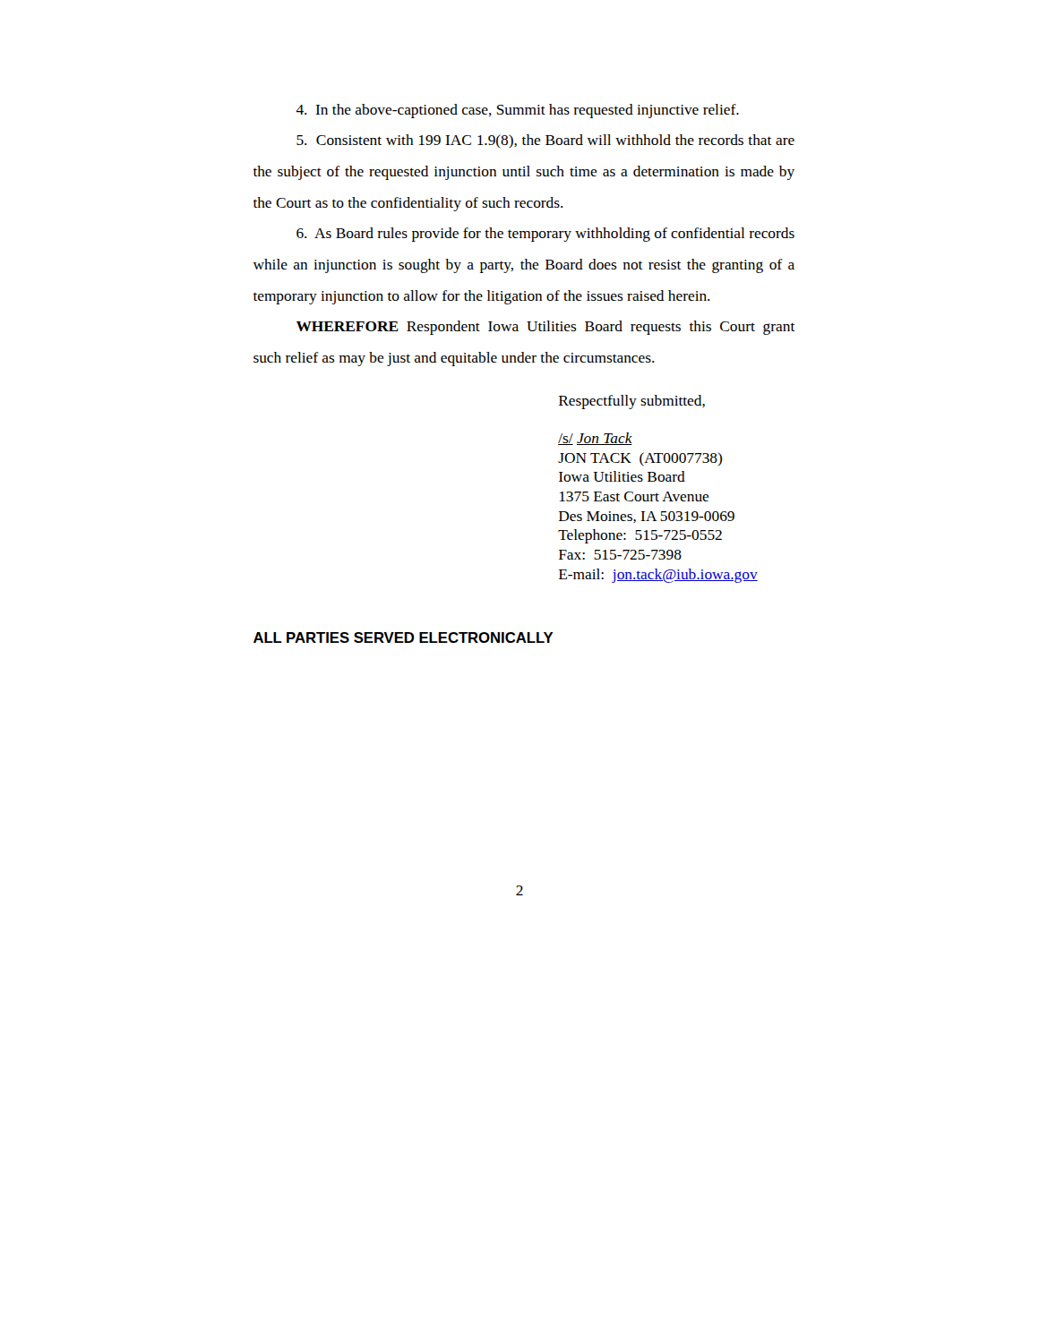4. In the above-captioned case, Summit has requested injunctive relief.
5. Consistent with 199 IAC 1.9(8), the Board will withhold the records that are the subject of the requested injunction until such time as a determination is made by the Court as to the confidentiality of such records.
6. As Board rules provide for the temporary withholding of confidential records while an injunction is sought by a party, the Board does not resist the granting of a temporary injunction to allow for the litigation of the issues raised herein.
WHEREFORE Respondent Iowa Utilities Board requests this Court grant such relief as may be just and equitable under the circumstances.
Respectfully submitted,
/s/ Jon Tack
JON TACK (AT0007738)
Iowa Utilities Board
1375 East Court Avenue
Des Moines, IA 50319-0069
Telephone: 515-725-0552
Fax: 515-725-7398
E-mail: jon.tack@iub.iowa.gov
ALL PARTIES SERVED ELECTRONICALLY
2